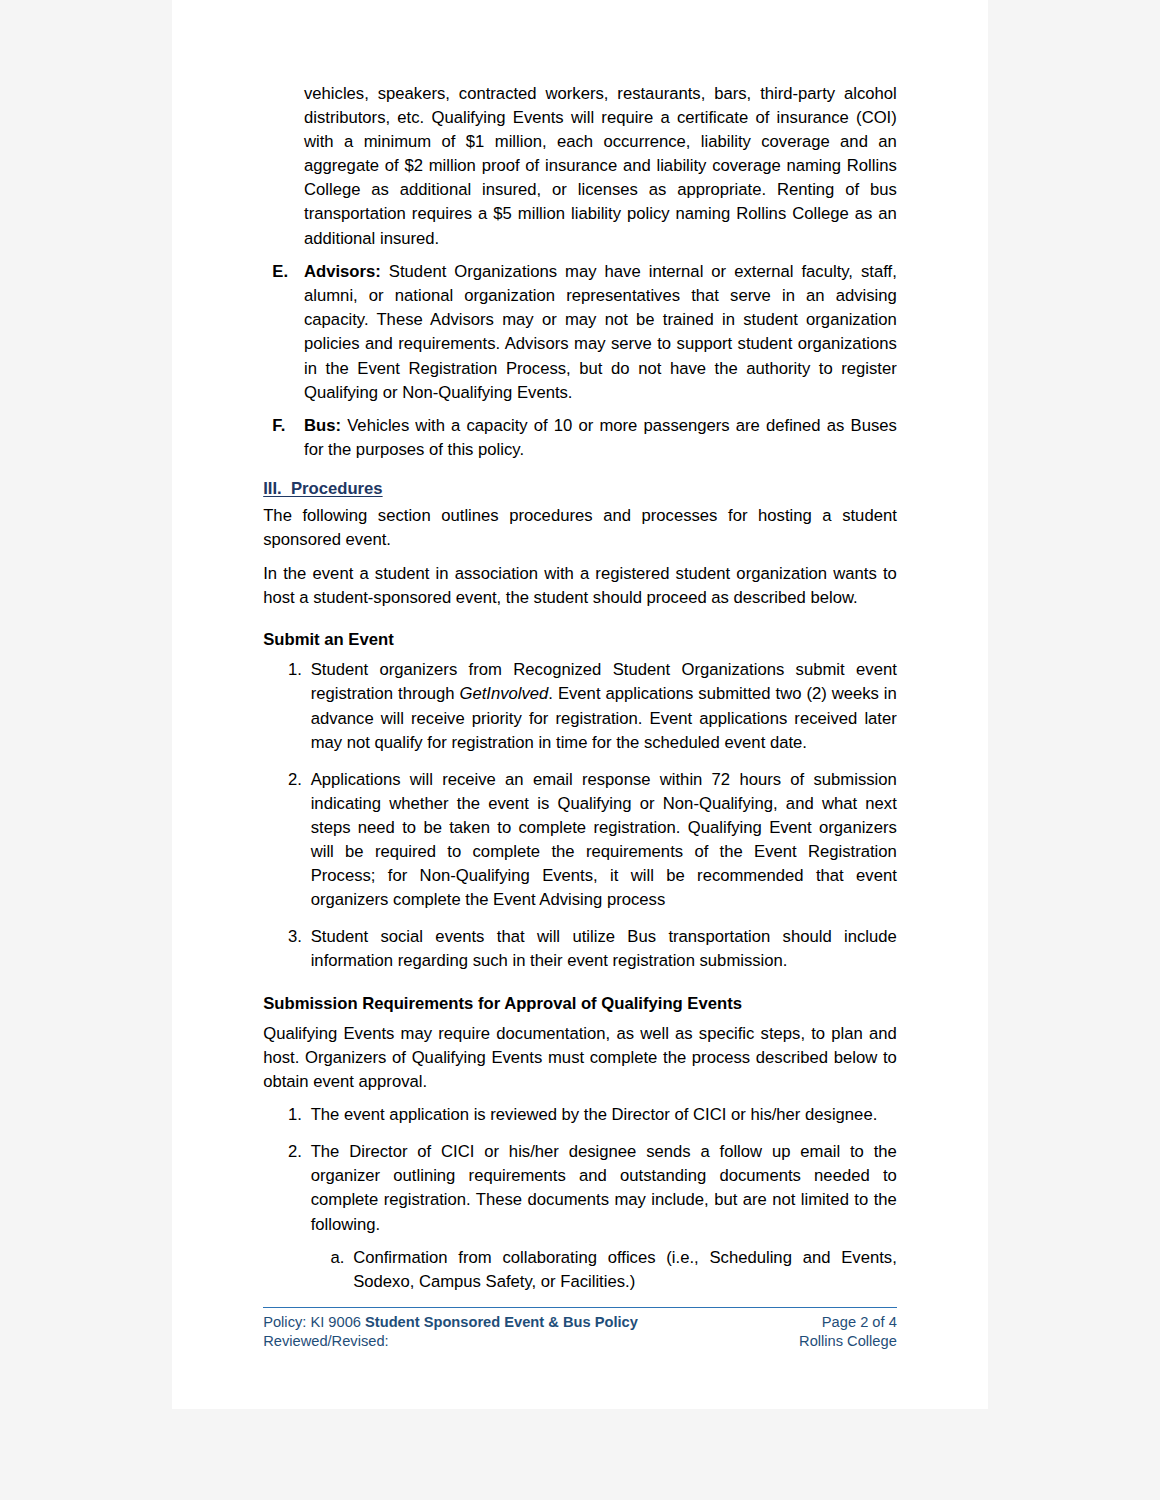vehicles, speakers, contracted workers, restaurants, bars, third-party alcohol distributors, etc. Qualifying Events will require a certificate of insurance (COI) with a minimum of $1 million, each occurrence, liability coverage and an aggregate of $2 million proof of insurance and liability coverage naming Rollins College as additional insured, or licenses as appropriate. Renting of bus transportation requires a $5 million liability policy naming Rollins College as an additional insured.
E. Advisors: Student Organizations may have internal or external faculty, staff, alumni, or national organization representatives that serve in an advising capacity. These Advisors may or may not be trained in student organization policies and requirements. Advisors may serve to support student organizations in the Event Registration Process, but do not have the authority to register Qualifying or Non-Qualifying Events.
F. Bus: Vehicles with a capacity of 10 or more passengers are defined as Buses for the purposes of this policy.
III. Procedures
The following section outlines procedures and processes for hosting a student sponsored event.
In the event a student in association with a registered student organization wants to host a student-sponsored event, the student should proceed as described below.
Submit an Event
Student organizers from Recognized Student Organizations submit event registration through GetInvolved. Event applications submitted two (2) weeks in advance will receive priority for registration. Event applications received later may not qualify for registration in time for the scheduled event date.
Applications will receive an email response within 72 hours of submission indicating whether the event is Qualifying or Non-Qualifying, and what next steps need to be taken to complete registration. Qualifying Event organizers will be required to complete the requirements of the Event Registration Process; for Non-Qualifying Events, it will be recommended that event organizers complete the Event Advising process
Student social events that will utilize Bus transportation should include information regarding such in their event registration submission.
Submission Requirements for Approval of Qualifying Events
Qualifying Events may require documentation, as well as specific steps, to plan and host. Organizers of Qualifying Events must complete the process described below to obtain event approval.
The event application is reviewed by the Director of CICI or his/her designee.
The Director of CICI or his/her designee sends a follow up email to the organizer outlining requirements and outstanding documents needed to complete registration. These documents may include, but are not limited to the following.
Confirmation from collaborating offices (i.e., Scheduling and Events, Sodexo, Campus Safety, or Facilities.)
Policy: KI 9006 Student Sponsored Event & Bus Policy
Reviewed/Revised:
Page 2 of 4
Rollins College